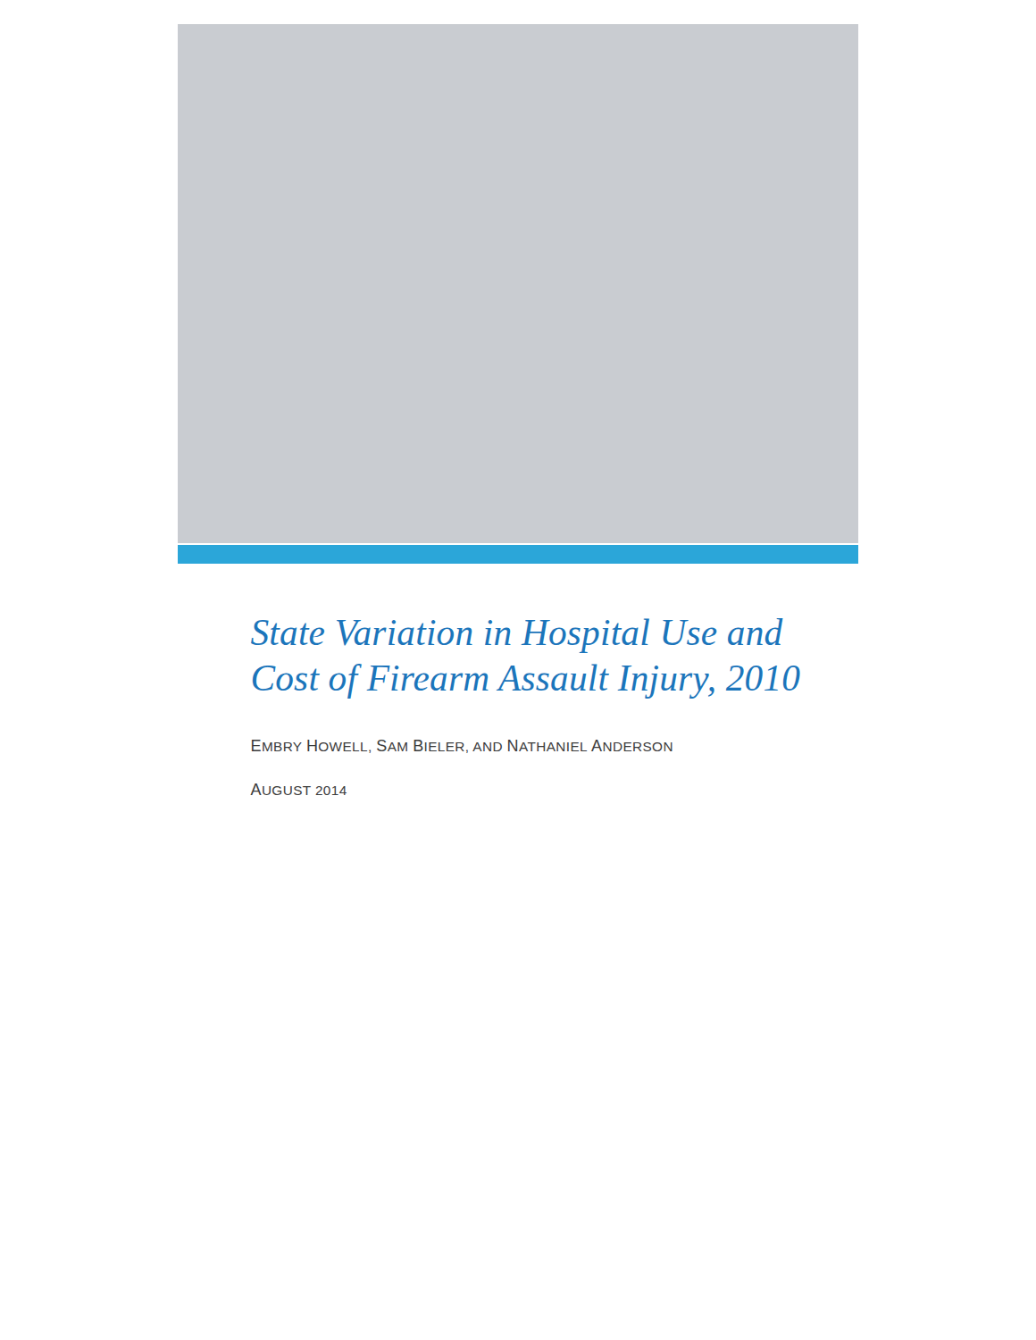State Variation in Hospital Use and
Cost of Firearm Assault Injury, 2010
EMBRY HOWELL, SAM BIELER, AND NATHANIEL ANDERSON
AUGUST 2014